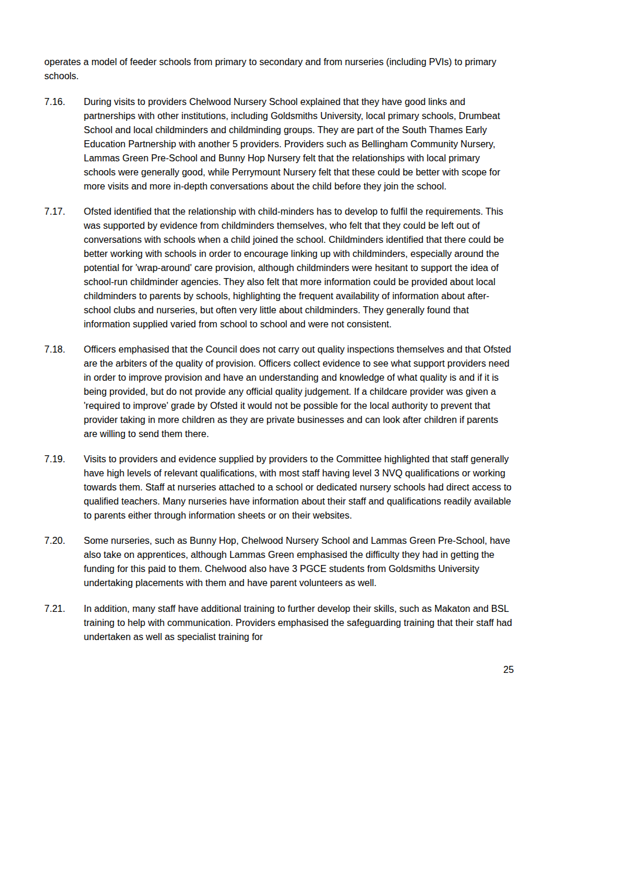operates a model of feeder schools from primary to secondary and from nurseries (including PVIs) to primary schools.
7.16. During visits to providers Chelwood Nursery School explained that they have good links and partnerships with other institutions, including Goldsmiths University, local primary schools, Drumbeat School and local childminders and childminding groups. They are part of the South Thames Early Education Partnership with another 5 providers. Providers such as Bellingham Community Nursery, Lammas Green Pre-School and Bunny Hop Nursery felt that the relationships with local primary schools were generally good, while Perrymount Nursery felt that these could be better with scope for more visits and more in-depth conversations about the child before they join the school.
7.17. Ofsted identified that the relationship with child-minders has to develop to fulfil the requirements. This was supported by evidence from childminders themselves, who felt that they could be left out of conversations with schools when a child joined the school. Childminders identified that there could be better working with schools in order to encourage linking up with childminders, especially around the potential for 'wrap-around' care provision, although childminders were hesitant to support the idea of school-run childminder agencies. They also felt that more information could be provided about local childminders to parents by schools, highlighting the frequent availability of information about after-school clubs and nurseries, but often very little about childminders. They generally found that information supplied varied from school to school and were not consistent.
7.18. Officers emphasised that the Council does not carry out quality inspections themselves and that Ofsted are the arbiters of the quality of provision. Officers collect evidence to see what support providers need in order to improve provision and have an understanding and knowledge of what quality is and if it is being provided, but do not provide any official quality judgement. If a childcare provider was given a 'required to improve' grade by Ofsted it would not be possible for the local authority to prevent that provider taking in more children as they are private businesses and can look after children if parents are willing to send them there.
7.19. Visits to providers and evidence supplied by providers to the Committee highlighted that staff generally have high levels of relevant qualifications, with most staff having level 3 NVQ qualifications or working towards them. Staff at nurseries attached to a school or dedicated nursery schools had direct access to qualified teachers. Many nurseries have information about their staff and qualifications readily available to parents either through information sheets or on their websites.
7.20. Some nurseries, such as Bunny Hop, Chelwood Nursery School and Lammas Green Pre-School, have also take on apprentices, although Lammas Green emphasised the difficulty they had in getting the funding for this paid to them. Chelwood also have 3 PGCE students from Goldsmiths University undertaking placements with them and have parent volunteers as well.
7.21. In addition, many staff have additional training to further develop their skills, such as Makaton and BSL training to help with communication. Providers emphasised the safeguarding training that their staff had undertaken as well as specialist training for
25